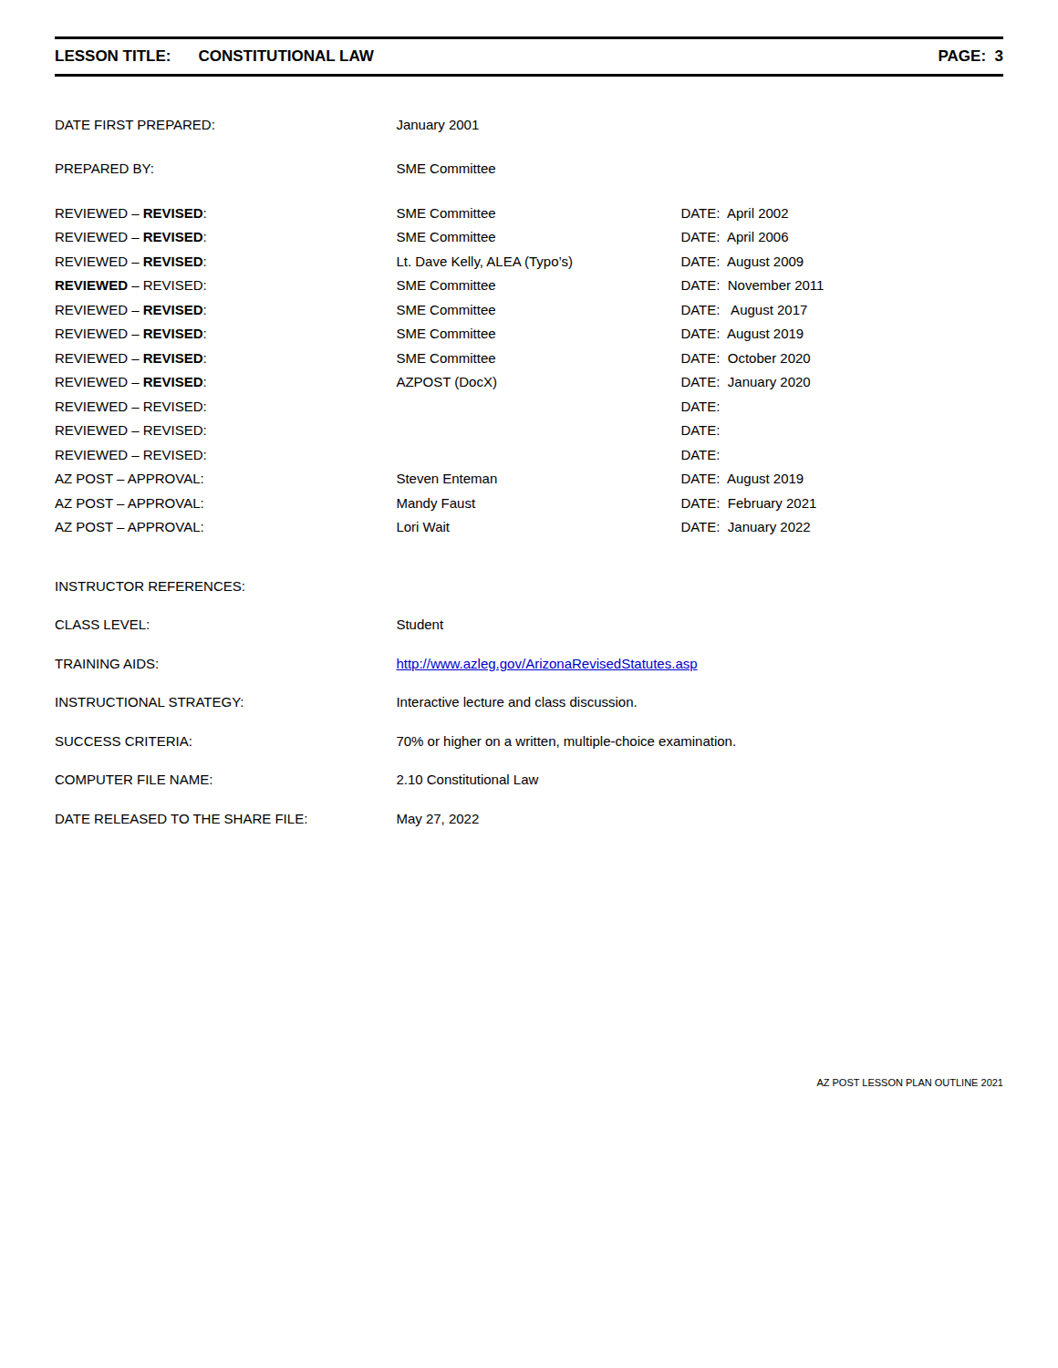LESSON TITLE: CONSTITUTIONAL LAW
PAGE: 3
| DATE FIRST PREPARED: | January 2001 | |
| PREPARED BY: | SME Committee | |
| REVIEWED – REVISED : | SME Committee | DATE: April 2002 |
| REVIEWED – REVISED : | SME Committee | DATE: April 2006 |
| REVIEWED – REVISED : | Lt. Dave Kelly, ALEA (Typo’s) | DATE: August 2009 |
| REVIEWED – REVISED: | SME Committee | DATE: November 2011 |
| REVIEWED – REVISED : | SME Committee | DATE: August 2017 |
| REVIEWED – REVISED : | SME Committee | DATE: August 2019 |
| REVIEWED – REVISED : | SME Committee | DATE: October 2020 |
| REVIEWED – REVISED : | AZPOST (DocX) | DATE: January 2020 |
| REVIEWED – REVISED: | | DATE: |
| REVIEWED – REVISED: | | DATE: |
| REVIEWED – REVISED: | | DATE: |
| AZ POST – APPROVAL: | Steven Enteman | DATE: August 2019 |
| AZ POST – APPROVAL: | Mandy Faust | DATE: February 2021 |
| AZ POST – APPROVAL: | Lori Wait | DATE: January 2022 |
| INSTRUCTOR REFERENCES: | |
| CLASS LEVEL: | Student |
| TRAINING AIDS: | http://www.azleg.gov/ArizonaRevisedStatutes.asp |
| INSTRUCTIONAL STRATEGY: | Interactive lecture and class discussion. |
| SUCCESS CRITERIA: | 70% or higher on a written, multiple-choice examination. |
| COMPUTER FILE NAME: | 2.10 Constitutional Law |
| DATE RELEASED TO THE SHARE FILE: | May 27, 2022 |
AZ POST LESSON PLAN OUTLINE 2021